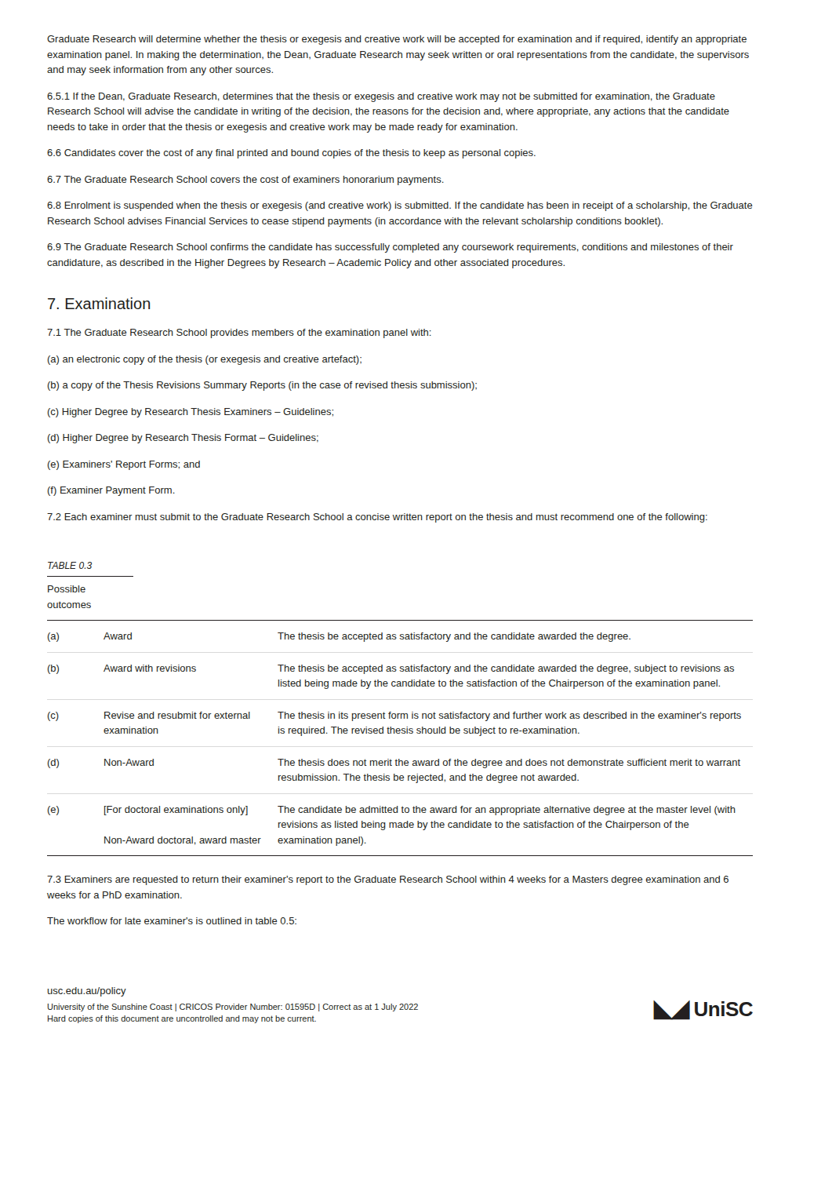Graduate Research will determine whether the thesis or exegesis and creative work will be accepted for examination and if required, identify an appropriate examination panel. In making the determination, the Dean, Graduate Research may seek written or oral representations from the candidate, the supervisors and may seek information from any other sources.
6.5.1 If the Dean, Graduate Research, determines that the thesis or exegesis and creative work may not be submitted for examination, the Graduate Research School will advise the candidate in writing of the decision, the reasons for the decision and, where appropriate, any actions that the candidate needs to take in order that the thesis or exegesis and creative work may be made ready for examination.
6.6 Candidates cover the cost of any final printed and bound copies of the thesis to keep as personal copies.
6.7 The Graduate Research School covers the cost of examiners honorarium payments.
6.8 Enrolment is suspended when the thesis or exegesis (and creative work) is submitted. If the candidate has been in receipt of a scholarship, the Graduate Research School advises Financial Services to cease stipend payments (in accordance with the relevant scholarship conditions booklet).
6.9 The Graduate Research School confirms the candidate has successfully completed any coursework requirements, conditions and milestones of their candidature, as described in the Higher Degrees by Research – Academic Policy and other associated procedures.
7. Examination
7.1 The Graduate Research School provides members of the examination panel with:
(a) an electronic copy of the thesis (or exegesis and creative artefact);
(b) a copy of the Thesis Revisions Summary Reports (in the case of revised thesis submission);
(c) Higher Degree by Research Thesis Examiners – Guidelines;
(d) Higher Degree by Research Thesis Format – Guidelines;
(e) Examiners' Report Forms; and
(f) Examiner Payment Form.
7.2 Each examiner must submit to the Graduate Research School a concise written report on the thesis and must recommend one of the following:
TABLE 0.3
| Possible outcomes | | |
| (a) | Award | The thesis be accepted as satisfactory and the candidate awarded the degree. |
| (b) | Award with revisions | The thesis be accepted as satisfactory and the candidate awarded the degree, subject to revisions as listed being made by the candidate to the satisfaction of the Chairperson of the examination panel. |
| (c) | Revise and resubmit for external examination | The thesis in its present form is not satisfactory and further work as described in the examiner's reports is required. The revised thesis should be subject to re-examination. |
| (d) | Non-Award | The thesis does not merit the award of the degree and does not demonstrate sufficient merit to warrant resubmission. The thesis be rejected, and the degree not awarded. |
| (e) | [For doctoral examinations only] Non-Award doctoral, award master | The candidate be admitted to the award for an appropriate alternative degree at the master level (with revisions as listed being made by the candidate to the satisfaction of the Chairperson of the examination panel). |
7.3 Examiners are requested to return their examiner's report to the Graduate Research School within 4 weeks for a Masters degree examination and 6 weeks for a PhD examination.
The workflow for late examiner's is outlined in table 0.5:
usc.edu.au/policy
University of the Sunshine Coast | CRICOS Provider Number: 01595D | Correct as at 1 July 2022
Hard copies of this document are uncontrolled and may not be current.
◣◢UniSC